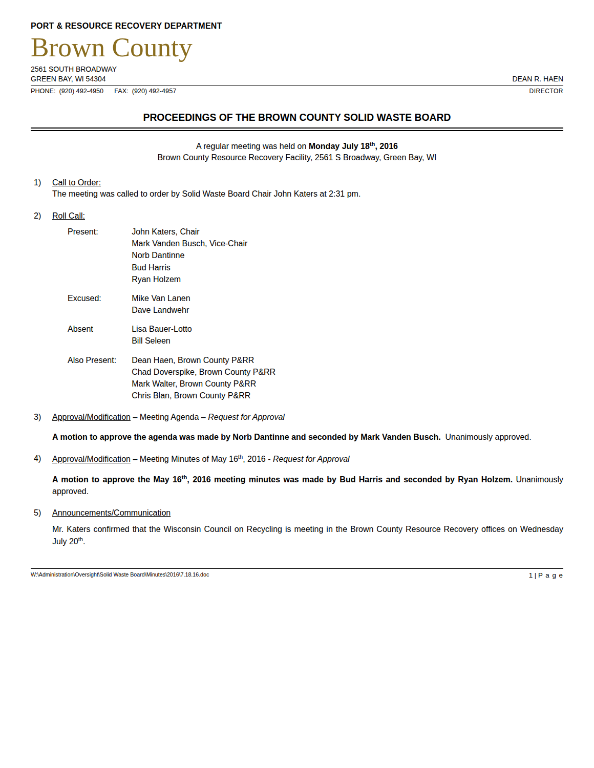PORT & RESOURCE RECOVERY DEPARTMENT
Brown County
| 2561 SOUTH BROADWAY | |
| GREEN BAY, WI 54304 | DEAN R. HAEN |
| PHONE: (920) 492-4950 FAX: (920) 492-4957 | DIRECTOR |
PROCEEDINGS OF THE BROWN COUNTY SOLID WASTE BOARD
A regular meeting was held on Monday July 18th, 2016
Brown County Resource Recovery Facility, 2561 S Broadway, Green Bay, WI
Call to Order:
The meeting was called to order by Solid Waste Board Chair John Katers at 2:31 pm.
Roll Call:
| Present: | John Katers, Chair Mark Vanden Busch, Vice-Chair Norb Dantinne Bud Harris Ryan Holzem |
| Excused: | Mike Van Lanen Dave Landwehr |
| Absent | Lisa Bauer-Lotto Bill Seleen |
| Also Present: | Dean Haen, Brown County P&RR Chad Doverspike, Brown County P&RR Mark Walter, Brown County P&RR Chris Blan, Brown County P&RR |
Approval/Modification – Meeting Agenda – Request for Approval
A motion to approve the agenda was made by Norb Dantinne and seconded by Mark Vanden Busch. Unanimously approved.
Approval/Modification – Meeting Minutes of May 16th, 2016 - Request for Approval
A motion to approve the May 16th, 2016 meeting minutes was made by Bud Harris and seconded by Ryan Holzem. Unanimously approved.
Announcements/Communication
Mr. Katers confirmed that the Wisconsin Council on Recycling is meeting in the Brown County Resource Recovery offices on Wednesday July 20th.
W:\Administration\Oversight\Solid Waste Board\Minutes\2016\7.18.16.doc 1 | P a g e